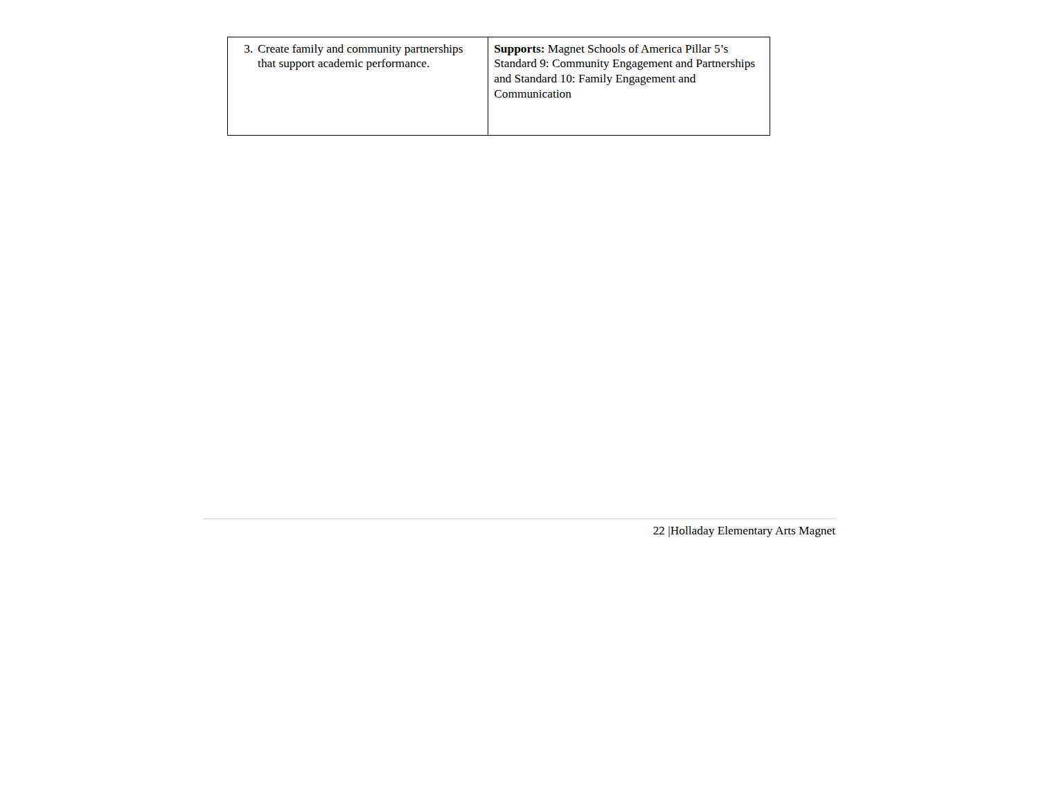| Create family and community partnerships that support academic performance. | Supports: Magnet Schools of America Pillar 5’s Standard 9: Community Engagement and Partnerships and Standard 10: Family Engagement and Communication |
22 |Holladay Elementary Arts Magnet